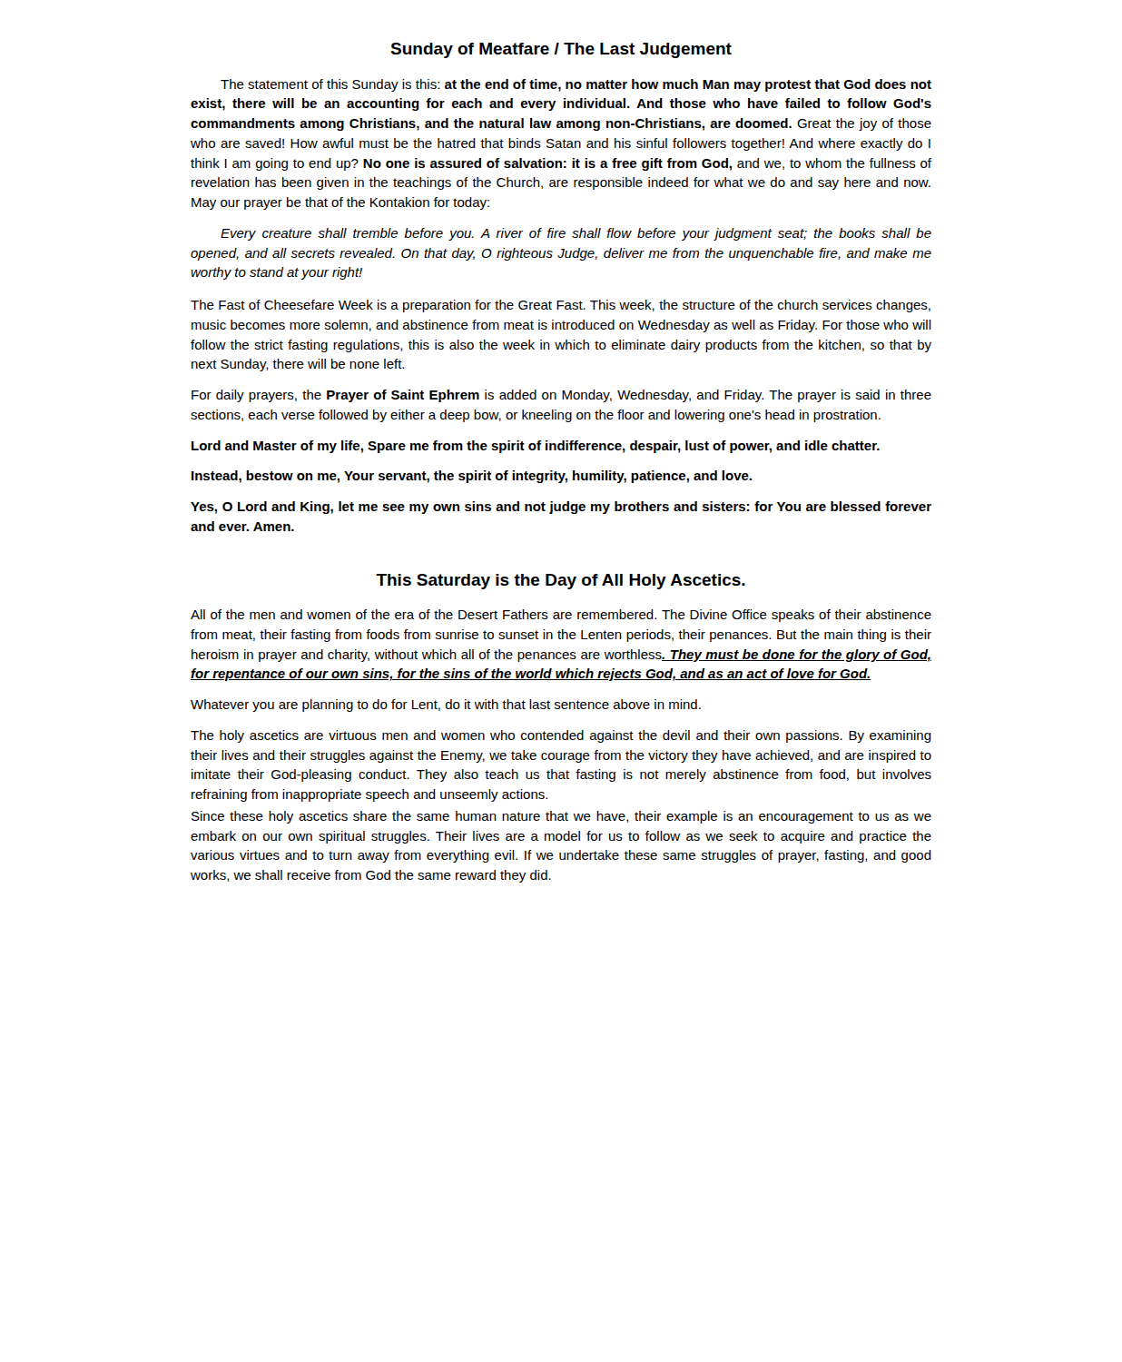Sunday of Meatfare / The Last Judgement
The statement of this Sunday is this: at the end of time, no matter how much Man may protest that God does not exist, there will be an accounting for each and every individual. And those who have failed to follow God's commandments among Christians, and the natural law among non-Christians, are doomed. Great the joy of those who are saved! How awful must be the hatred that binds Satan and his sinful followers together! And where exactly do I think I am going to end up? No one is assured of salvation: it is a free gift from God, and we, to whom the fullness of revelation has been given in the teachings of the Church, are responsible indeed for what we do and say here and now. May our prayer be that of the Kontakion for today:
Every creature shall tremble before you. A river of fire shall flow before your judgment seat; the books shall be opened, and all secrets revealed. On that day, O righteous Judge, deliver me from the unquenchable fire, and make me worthy to stand at your right!
The Fast of Cheesefare Week is a preparation for the Great Fast. This week, the structure of the church services changes, music becomes more solemn, and abstinence from meat is introduced on Wednesday as well as Friday. For those who will follow the strict fasting regulations, this is also the week in which to eliminate dairy products from the kitchen, so that by next Sunday, there will be none left.
For daily prayers, the Prayer of Saint Ephrem is added on Monday, Wednesday, and Friday. The prayer is said in three sections, each verse followed by either a deep bow, or kneeling on the floor and lowering one's head in prostration.
Lord and Master of my life, Spare me from the spirit of indifference, despair, lust of power, and idle chatter.
Instead, bestow on me, Your servant, the spirit of integrity, humility, patience, and love.
Yes, O Lord and King, let me see my own sins and not judge my brothers and sisters: for You are blessed forever and ever. Amen.
This Saturday is the Day of All Holy Ascetics.
All of the men and women of the era of the Desert Fathers are remembered. The Divine Office speaks of their abstinence from meat, their fasting from foods from sunrise to sunset in the Lenten periods, their penances. But the main thing is their heroism in prayer and charity, without which all of the penances are worthless. They must be done for the glory of God, for repentance of our own sins, for the sins of the world which rejects God, and as an act of love for God.
Whatever you are planning to do for Lent, do it with that last sentence above in mind.
The holy ascetics are virtuous men and women who contended against the devil and their own passions. By examining their lives and their struggles against the Enemy, we take courage from the victory they have achieved, and are inspired to imitate their God-pleasing conduct. They also teach us that fasting is not merely abstinence from food, but involves refraining from inappropriate speech and unseemly actions.
Since these holy ascetics share the same human nature that we have, their example is an encouragement to us as we embark on our own spiritual struggles. Their lives are a model for us to follow as we seek to acquire and practice the various virtues and to turn away from everything evil. If we undertake these same struggles of prayer, fasting, and good works, we shall receive from God the same reward they did.